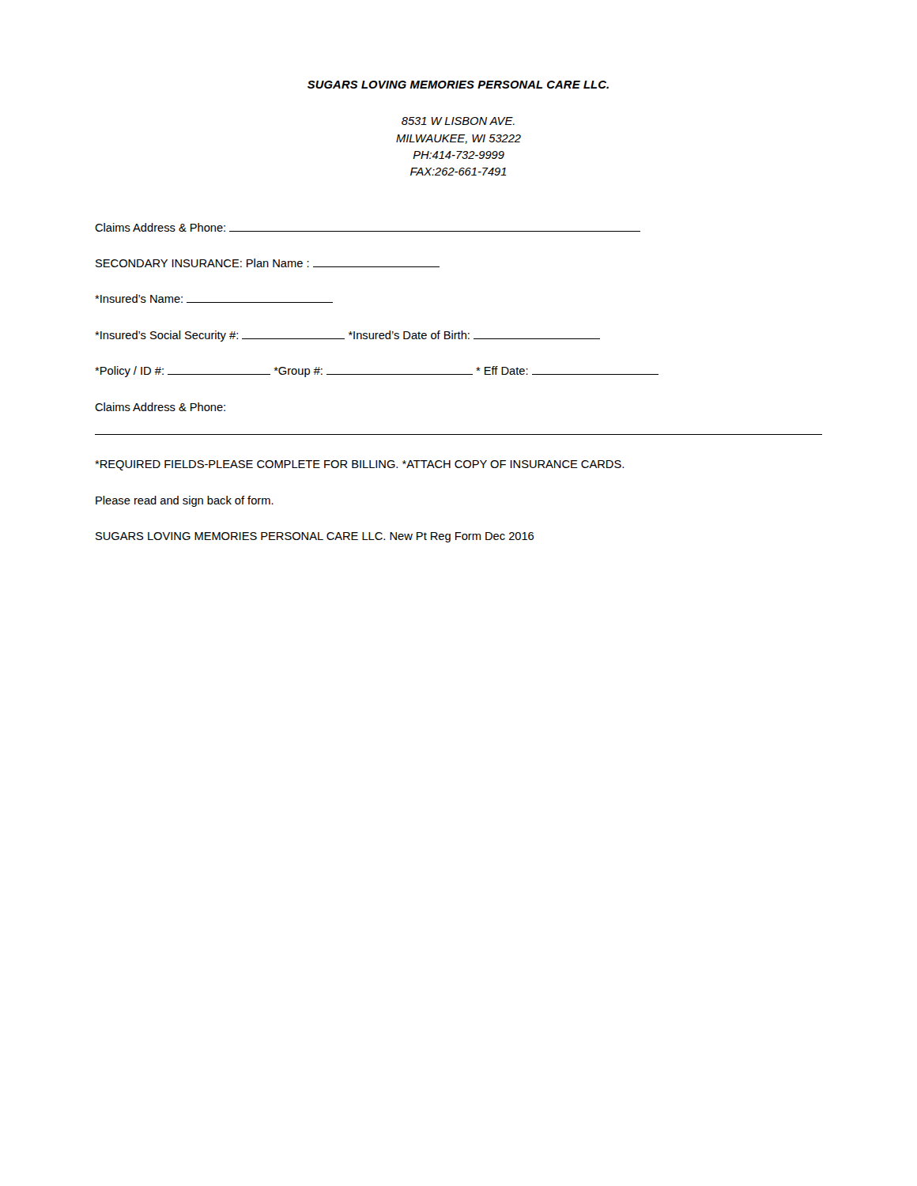SUGARS LOVING MEMORIES PERSONAL CARE LLC.
8531 W LISBON AVE.
MILWAUKEE, WI 53222
PH:414-732-9999
FAX:262-661-7491
Claims Address & Phone:
SECONDARY INSURANCE: Plan Name :
*Insured’s Name:
*Insured’s Social Security #: *Insured’s Date of Birth:
*Policy / ID #: *Group #: * Eff Date:
Claims Address & Phone:
*REQUIRED FIELDS-PLEASE COMPLETE FOR BILLING. *ATTACH COPY OF INSURANCE CARDS.
Please read and sign back of form.
SUGARS LOVING MEMORIES PERSONAL CARE LLC. New Pt Reg Form Dec 2016